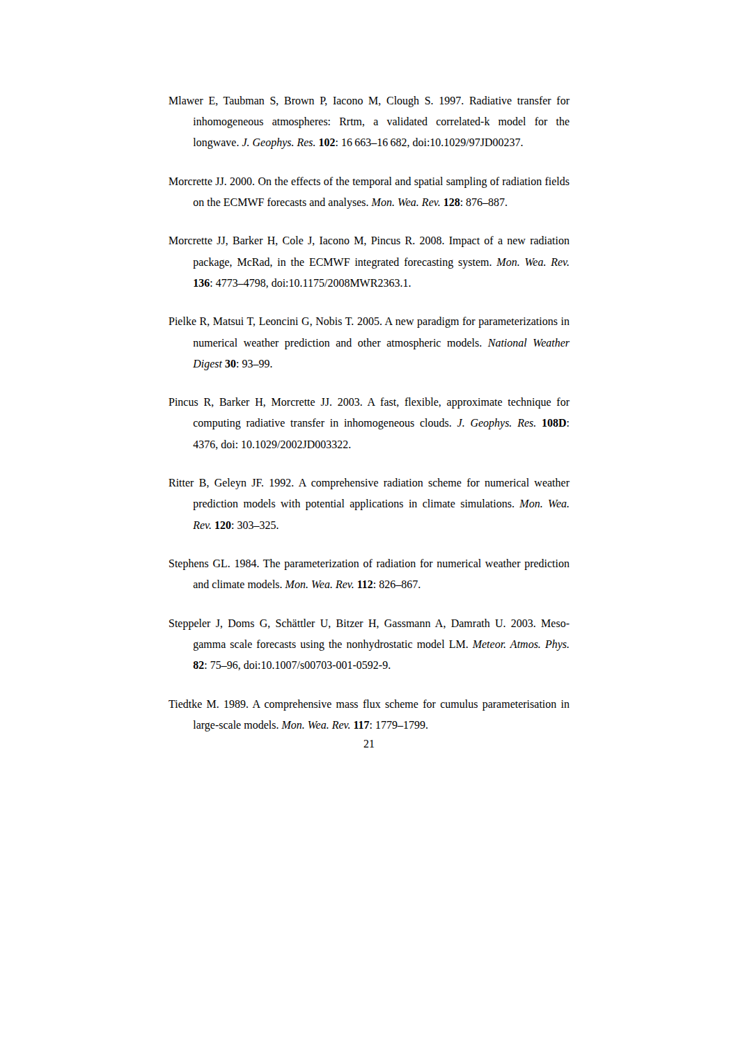Mlawer E, Taubman S, Brown P, Iacono M, Clough S. 1997. Radiative transfer for inhomogeneous atmospheres: Rrtm, a validated correlated-k model for the longwave. J. Geophys. Res. 102: 16 663–16 682, doi:10.1029/97JD00237.
Morcrette JJ. 2000. On the effects of the temporal and spatial sampling of radiation fields on the ECMWF forecasts and analyses. Mon. Wea. Rev. 128: 876–887.
Morcrette JJ, Barker H, Cole J, Iacono M, Pincus R. 2008. Impact of a new radiation package, McRad, in the ECMWF integrated forecasting system. Mon. Wea. Rev. 136: 4773–4798, doi:10.1175/2008MWR2363.1.
Pielke R, Matsui T, Leoncini G, Nobis T. 2005. A new paradigm for parameterizations in numerical weather prediction and other atmospheric models. National Weather Digest 30: 93–99.
Pincus R, Barker H, Morcrette JJ. 2003. A fast, flexible, approximate technique for computing radiative transfer in inhomogeneous clouds. J. Geophys. Res. 108D: 4376, doi: 10.1029/2002JD003322.
Ritter B, Geleyn JF. 1992. A comprehensive radiation scheme for numerical weather prediction models with potential applications in climate simulations. Mon. Wea. Rev. 120: 303–325.
Stephens GL. 1984. The parameterization of radiation for numerical weather prediction and climate models. Mon. Wea. Rev. 112: 826–867.
Steppeler J, Doms G, Schättler U, Bitzer H, Gassmann A, Damrath U. 2003. Meso-gamma scale forecasts using the nonhydrostatic model LM. Meteor. Atmos. Phys. 82: 75–96, doi:10.1007/s00703-001-0592-9.
Tiedtke M. 1989. A comprehensive mass flux scheme for cumulus parameterisation in large-scale models. Mon. Wea. Rev. 117: 1779–1799.
21